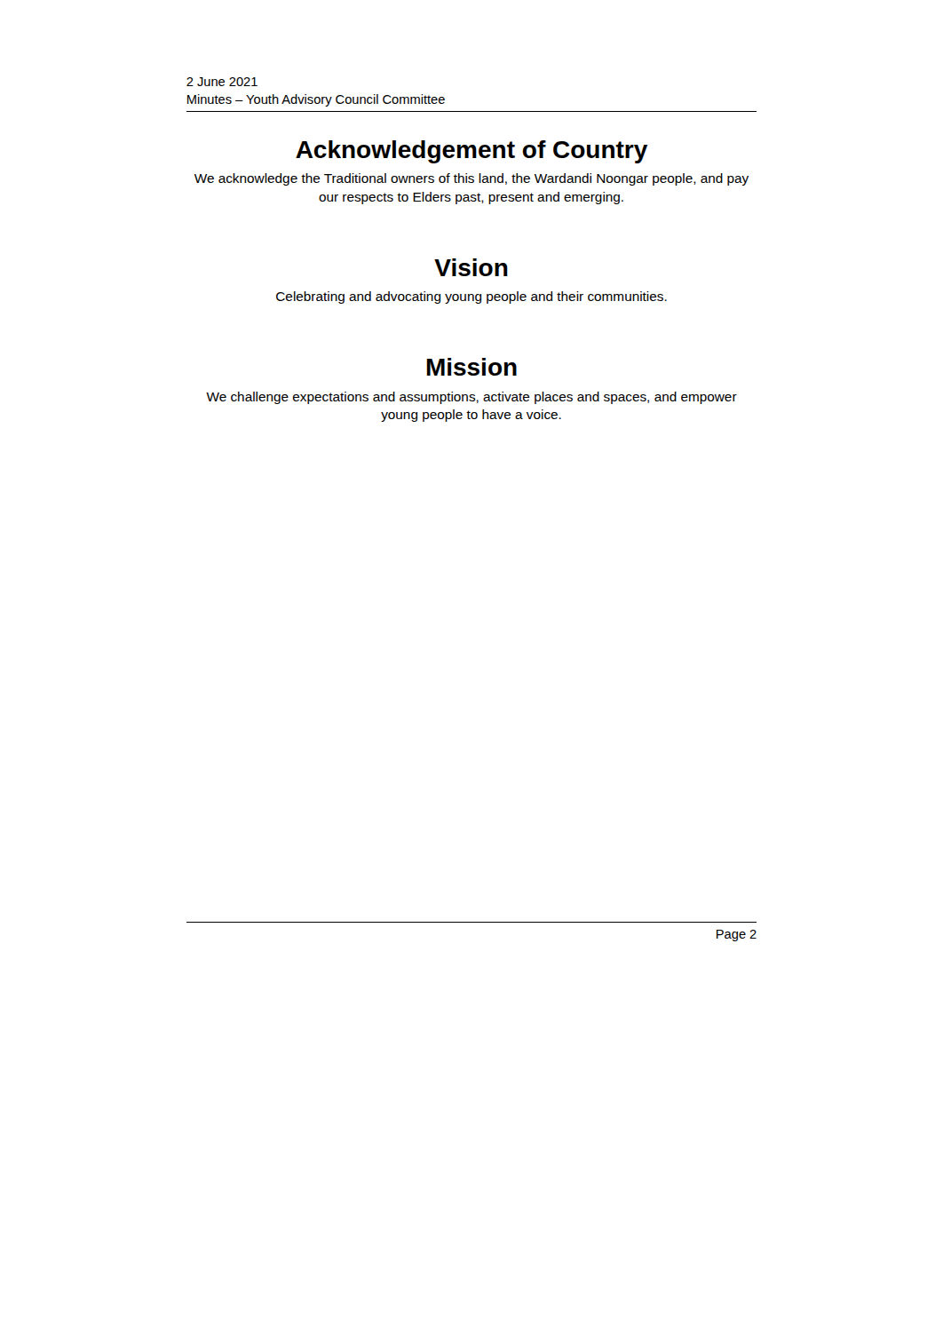2 June 2021 Minutes – Youth Advisory Council Committee
Acknowledgement of Country
We acknowledge the Traditional owners of this land, the Wardandi Noongar people, and pay our respects to Elders past, present and emerging.
Vision
Celebrating and advocating young people and their communities.
Mission
We challenge expectations and assumptions, activate places and spaces, and empower young people to have a voice.
Page 2